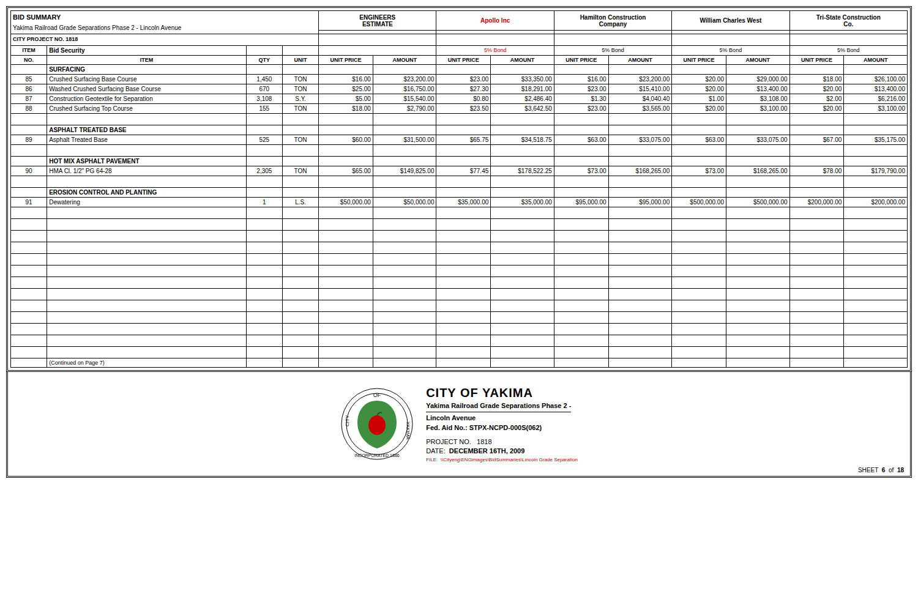| BID SUMMARY Yakima Railroad Grade Separations Phase 2 - Lincoln Avenue | ENGINEERS ESTIMATE | Apollo Inc | Hamilton Construction Company | William Charles West | Tri-State Construction Co. |
| --- | --- | --- | --- | --- | --- |
| CITY PROJECT NO. 1818 | | | | | |
| ITEM | Bid Security | | | | 5% Bond | 5% Bond | 5% Bond | 5% Bond |
| NO. | ITEM | QTY | UNIT | UNIT PRICE | AMOUNT | UNIT PRICE | AMOUNT | UNIT PRICE | AMOUNT | UNIT PRICE | AMOUNT | UNIT PRICE | AMOUNT |
| | SURFACING | | | | | | | | | | | | |
| 85 | Crushed Surfacing Base Course | 1,450 | TON | $16.00 | $23,200.00 | $23.00 | $33,350.00 | $16.00 | $23,200.00 | $20.00 | $29,000.00 | $18.00 | $26,100.00 |
| 86 | Washed Crushed Surfacing Base Course | 670 | TON | $25.00 | $16,750.00 | $27.30 | $18,291.00 | $23.00 | $15,410.00 | $20.00 | $13,400.00 | $20.00 | $13,400.00 |
| 87 | Construction Geotextile for Separation | 3,108 | S.Y. | $5.00 | $15,540.00 | $0.80 | $2,486.40 | $1.30 | $4,040.40 | $1.00 | $3,108.00 | $2.00 | $6,216.00 |
| 88 | Crushed Surfacing Top Course | 155 | TON | $18.00 | $2,790.00 | $23.50 | $3,642.50 | $23.00 | $3,565.00 | $20.00 | $3,100.00 | $20.00 | $3,100.00 |
| | ASPHALT TREATED BASE | | | | | | | | | | | | |
| 89 | Asphalt Treated Base | 525 | TON | $60.00 | $31,500.00 | $65.75 | $34,518.75 | $63.00 | $33,075.00 | $63.00 | $33,075.00 | $67.00 | $35,175.00 |
| | HOT MIX ASPHALT PAVEMENT | | | | | | | | | | | | |
| 90 | HMA Cl. 1/2" PG 64-28 | 2,305 | TON | $65.00 | $149,825.00 | $77.45 | $178,522.25 | $73.00 | $168,265.00 | $73.00 | $168,265.00 | $78.00 | $179,790.00 |
| | EROSION CONTROL AND PLANTING | | | | | | | | | | | | |
| 91 | Dewatering | 1 | L.S. | $50,000.00 | $50,000.00 | $35,000.00 | $35,000.00 | $95,000.00 | $95,000.00 | $500,000.00 | $500,000.00 | $200,000.00 | $200,000.00 |
| | (Continued on Page 7) | | | | | | | | | | | | |
OF INCORPORATED 1886 CITY YAKIMA
CITY OF YAKIMA
Yakima Railroad Grade Separations Phase 2 -
Lincoln Avenue
Fed. Aid No.: STPX-NCPD-000S(062)
PROJECT NO. 1818
DATE: DECEMBER 16TH, 2009
FILE: \\Cityeng\ENGimages\BidSummaries\Lincoln Grade Separation
SHEET 6 of 18